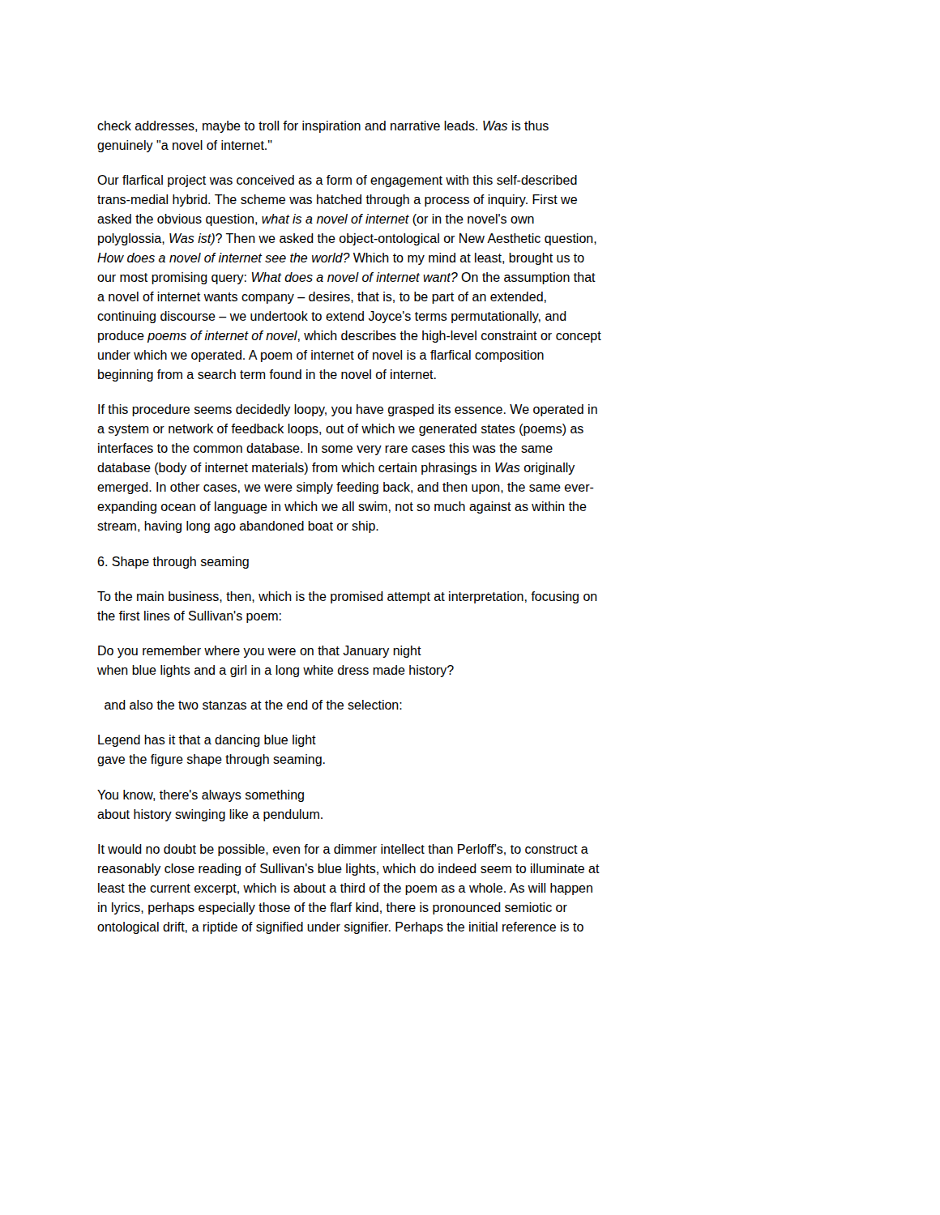check addresses, maybe to troll for inspiration and narrative leads. Was is thus genuinely "a novel of internet."
Our flarfical project was conceived as a form of engagement with this self-described trans-medial hybrid. The scheme was hatched through a process of inquiry. First we asked the obvious question, what is a novel of internet (or in the novel's own polyglossia, Was ist)? Then we asked the object-ontological or New Aesthetic question, How does a novel of internet see the world? Which to my mind at least, brought us to our most promising query: What does a novel of internet want? On the assumption that a novel of internet wants company – desires, that is, to be part of an extended, continuing discourse – we undertook to extend Joyce's terms permutationally, and produce poems of internet of novel, which describes the high-level constraint or concept under which we operated. A poem of internet of novel is a flarfical composition beginning from a search term found in the novel of internet.
If this procedure seems decidedly loopy, you have grasped its essence. We operated in a system or network of feedback loops, out of which we generated states (poems) as interfaces to the common database. In some very rare cases this was the same database (body of internet materials) from which certain phrasings in Was originally emerged. In other cases, we were simply feeding back, and then upon, the same ever-expanding ocean of language in which we all swim, not so much against as within the stream, having long ago abandoned boat or ship.
6. Shape through seaming
To the main business, then, which is the promised attempt at interpretation, focusing on the first lines of Sullivan's poem:
Do you remember where you were on that January night
when blue lights and a girl in a long white dress made history?
and also the two stanzas at the end of the selection:
Legend has it that a dancing blue light
gave the figure shape through seaming.
You know, there's always something
about history swinging like a pendulum.
It would no doubt be possible, even for a dimmer intellect than Perloff's, to construct a reasonably close reading of Sullivan's blue lights, which do indeed seem to illuminate at least the current excerpt, which is about a third of the poem as a whole. As will happen in lyrics, perhaps especially those of the flarf kind, there is pronounced semiotic or ontological drift, a riptide of signified under signifier. Perhaps the initial reference is to